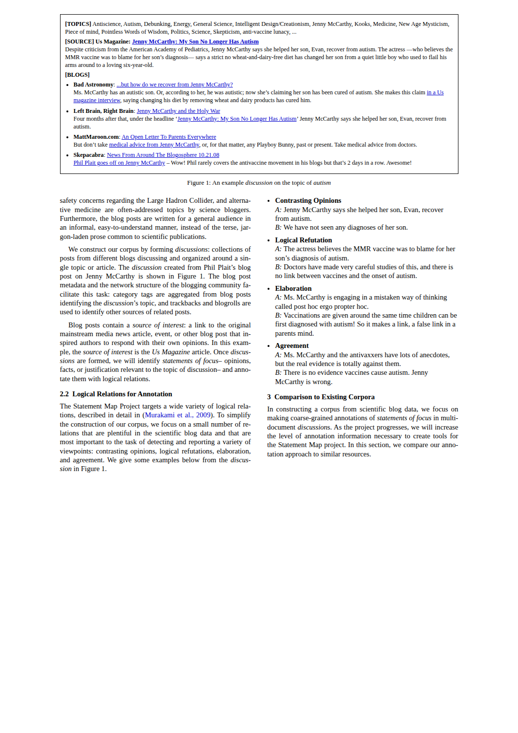[TOPICS] Antiscience, Autism, Debunking, Energy, General Science, Intelligent Design/Creationism, Jenny McCarthy, Kooks, Medicine, New Age Mysticism, Piece of mind, Pointless Words of Wisdom, Politics, Science, Skepticism, anti-vaccine lunacy, ...
[SOURCE] Us Magazine: Jenny McCarthy: My Son No Longer Has Autism
Despite criticism from the American Academy of Pediatrics, Jenny McCarthy says she helped her son, Evan, recover from autism. The actress —who believes the MMR vaccine was to blame for her son’s diagnosis— says a strict no wheat-and-dairy-free diet has changed her son from a quiet little boy who used to flail his arms around to a loving six-year-old.
[BLOGS]
Bad Astronomy: ...but how do we recover from Jenny McCarthy?
Ms. McCarthy has an autistic son. Or, according to her, he was autistic; now she’s claiming her son has been cured of autism. She makes this claim in a Us magazine interview, saying changing his diet by removing wheat and dairy products has cured him.
Left Brain, Right Brain: Jenny McCarthy and the Holy War
Four months after that, under the headline ‘Jenny McCarthy: My Son No Longer Has Autism’ Jenny McCarthy says she helped her son, Evan, recover from autism.
MattMaroon.com: An Open Letter To Parents Everywhere
But don’t take medical advice from Jenny McCarthy, or, for that matter, any Playboy Bunny, past or present. Take medical advice from doctors.
Skepacabra: News From Around The Blogosphere 10.21.08
Phil Plait goes off on Jenny McCarthy – Wow! Phil rarely covers the antivaccine movement in his blogs but that’s 2 days in a row. Awesome!
Figure 1: An example discussion on the topic of autism
safety concerns regarding the Large Hadron Collider, and alternative medicine are often-addressed topics by science bloggers. Furthermore, the blog posts are written for a general audience in an informal, easy-to-understand manner, instead of the terse, jargon-laden prose common to scientific publications.
We construct our corpus by forming discussions: collections of posts from different blogs discussing and organized around a single topic or article. The discussion created from Phil Plait’s blog post on Jenny McCarthy is shown in Figure 1. The blog post metadata and the network structure of the blogging community facilitate this task: category tags are aggregated from blog posts identifying the discussion’s topic, and trackbacks and blogrolls are used to identify other sources of related posts.
Blog posts contain a source of interest: a link to the original mainstream media news article, event, or other blog post that inspired authors to respond with their own opinions. In this example, the source of interest is the Us Magazine article. Once discussions are formed, we will identify statements of focus– opinions, facts, or justification relevant to the topic of discussion– and annotate them with logical relations.
2.2 Logical Relations for Annotation
The Statement Map Project targets a wide variety of logical relations, described in detail in (Murakami et al., 2009). To simplify the construction of our corpus, we focus on a small number of relations that are plentiful in the scientific blog data and that are most important to the task of detecting and reporting a variety of viewpoints: contrasting opinions, logical refutations, elaboration, and agreement. We give some examples below from the discussion in Figure 1.
Contrasting Opinions
A: Jenny McCarthy says she helped her son, Evan, recover from autism.
B: We have not seen any diagnoses of her son.
Logical Refutation
A: The actress believes the MMR vaccine was to blame for her son’s diagnosis of autism.
B: Doctors have made very careful studies of this, and there is no link between vaccines and the onset of autism.
Elaboration
A: Ms. McCarthy is engaging in a mistaken way of thinking called post hoc ergo propter hoc.
B: Vaccinations are given around the same time children can be first diagnosed with autism! So it makes a link, a false link in a parents mind.
Agreement
A: Ms. McCarthy and the antivaxxers have lots of anecdotes, but the real evidence is totally against them.
B: There is no evidence vaccines cause autism. Jenny McCarthy is wrong.
3 Comparison to Existing Corpora
In constructing a corpus from scientific blog data, we focus on making coarse-grained annotations of statements of focus in multi-document discussions. As the project progresses, we will increase the level of annotation information necessary to create tools for the Statement Map project. In this section, we compare our annotation approach to similar resources.